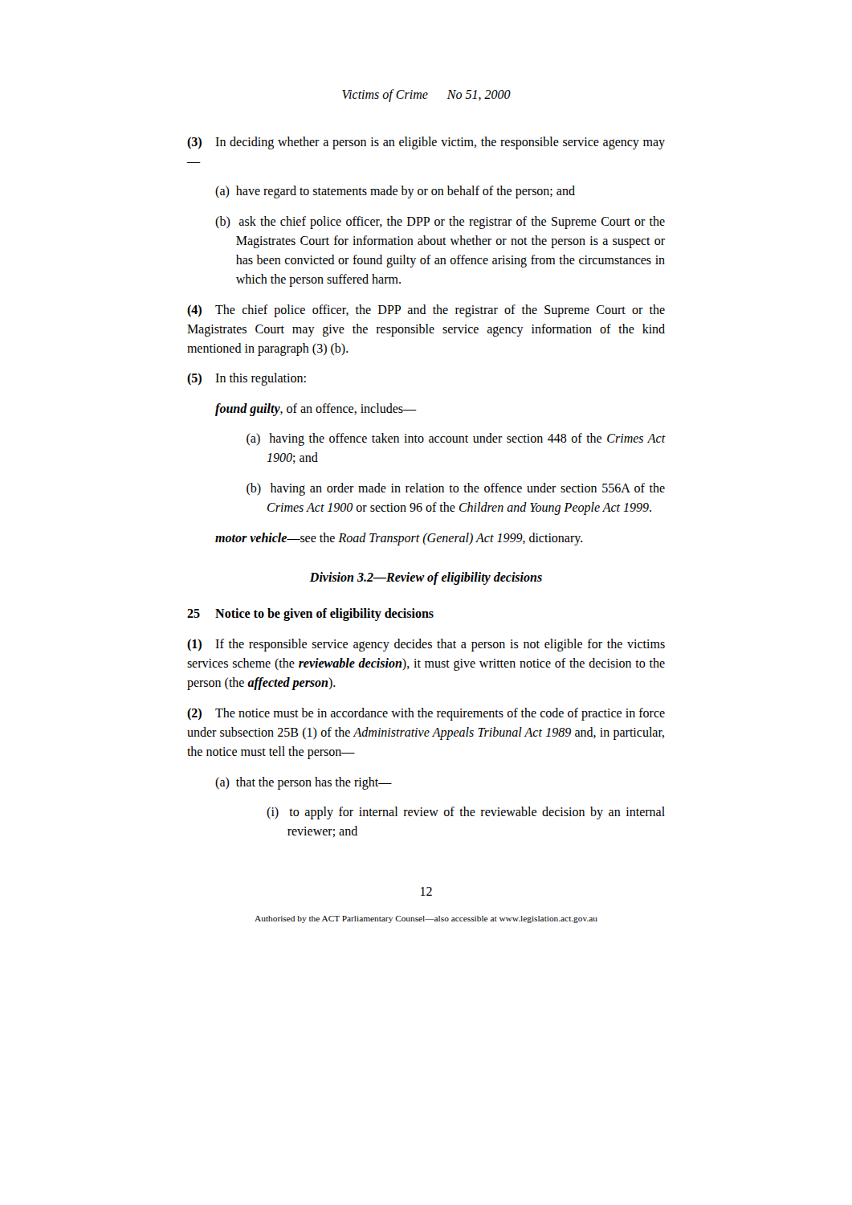Victims of Crime No 51, 2000
(3) In deciding whether a person is an eligible victim, the responsible service agency may—
(a) have regard to statements made by or on behalf of the person; and
(b) ask the chief police officer, the DPP or the registrar of the Supreme Court or the Magistrates Court for information about whether or not the person is a suspect or has been convicted or found guilty of an offence arising from the circumstances in which the person suffered harm.
(4) The chief police officer, the DPP and the registrar of the Supreme Court or the Magistrates Court may give the responsible service agency information of the kind mentioned in paragraph (3) (b).
(5) In this regulation:
found guilty, of an offence, includes—
(a) having the offence taken into account under section 448 of the Crimes Act 1900; and
(b) having an order made in relation to the offence under section 556A of the Crimes Act 1900 or section 96 of the Children and Young People Act 1999.
motor vehicle—see the Road Transport (General) Act 1999, dictionary.
Division 3.2—Review of eligibility decisions
25 Notice to be given of eligibility decisions
(1) If the responsible service agency decides that a person is not eligible for the victims services scheme (the reviewable decision), it must give written notice of the decision to the person (the affected person).
(2) The notice must be in accordance with the requirements of the code of practice in force under subsection 25B (1) of the Administrative Appeals Tribunal Act 1989 and, in particular, the notice must tell the person—
(a) that the person has the right—
(i) to apply for internal review of the reviewable decision by an internal reviewer; and
12
Authorised by the ACT Parliamentary Counsel—also accessible at www.legislation.act.gov.au